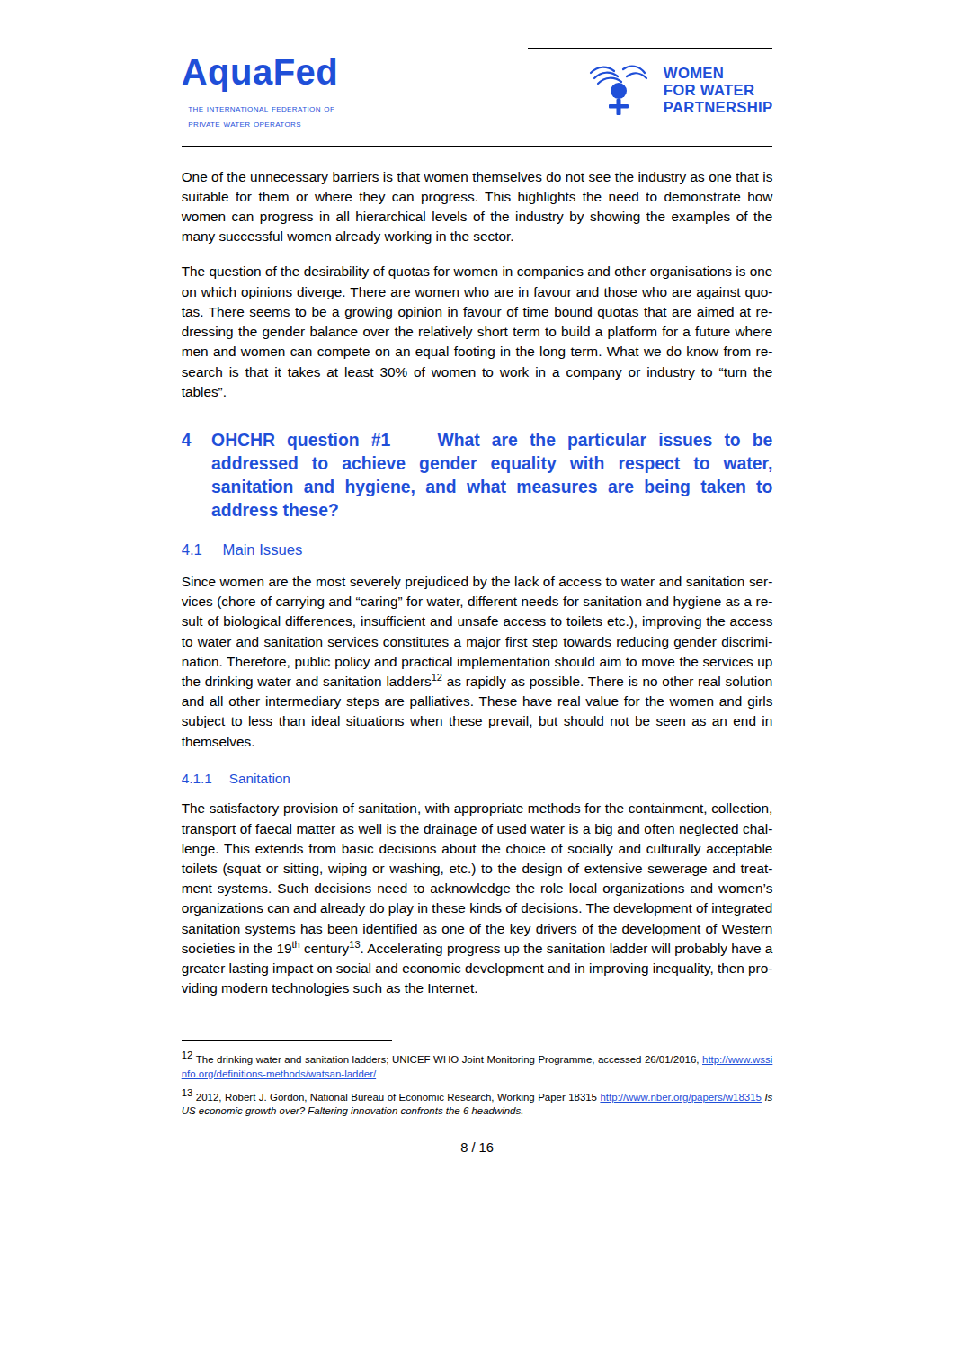AquaFed
The International Federation of Private Water Operators
WOMEN FOR WATER PARTNERSHIP
One of the unnecessary barriers is that women themselves do not see the industry as one that is suitable for them or where they can progress. This highlights the need to demonstrate how women can progress in all hierarchical levels of the industry by showing the examples of the many successful women already working in the sector.
The question of the desirability of quotas for women in companies and other organisations is one on which opinions diverge. There are women who are in favour and those who are against quotas. There seems to be a growing opinion in favour of time bound quotas that are aimed at redressing the gender balance over the relatively short term to build a platform for a future where men and women can compete on an equal footing in the long term. What we do know from research is that it takes at least 30% of women to work in a company or industry to “turn the tables”.
4 OHCHR question #1 What are the particular issues to be addressed to achieve gender equality with respect to water, sanitation and hygiene, and what measures are being taken to address these?
4.1 Main Issues
Since women are the most severely prejudiced by the lack of access to water and sanitation services (chore of carrying and “caring” for water, different needs for sanitation and hygiene as a result of biological differences, insufficient and unsafe access to toilets etc.), improving the access to water and sanitation services constitutes a major first step towards reducing gender discrimination. Therefore, public policy and practical implementation should aim to move the services up the drinking water and sanitation ladders12 as rapidly as possible. There is no other real solution and all other intermediary steps are palliatives. These have real value for the women and girls subject to less than ideal situations when these prevail, but should not be seen as an end in themselves.
4.1.1 Sanitation
The satisfactory provision of sanitation, with appropriate methods for the containment, collection, transport of faecal matter as well is the drainage of used water is a big and often neglected challenge. This extends from basic decisions about the choice of socially and culturally acceptable toilets (squat or sitting, wiping or washing, etc.) to the design of extensive sewerage and treatment systems. Such decisions need to acknowledge the role local organizations and women’s organizations can and already do play in these kinds of decisions. The development of integrated sanitation systems has been identified as one of the key drivers of the development of Western societies in the 19th century13. Accelerating progress up the sanitation ladder will probably have a greater lasting impact on social and economic development and in improving inequality, then providing modern technologies such as the Internet.
12 The drinking water and sanitation ladders; UNICEF WHO Joint Monitoring Programme, accessed 26/01/2016, http://www.wssinfo.org/definitions-methods/watsan-ladder/
13 2012, Robert J. Gordon, National Bureau of Economic Research, Working Paper 18315 http://www.nber.org/papers/w18315 Is US economic growth over? Faltering innovation confronts the 6 headwinds.
8 / 16